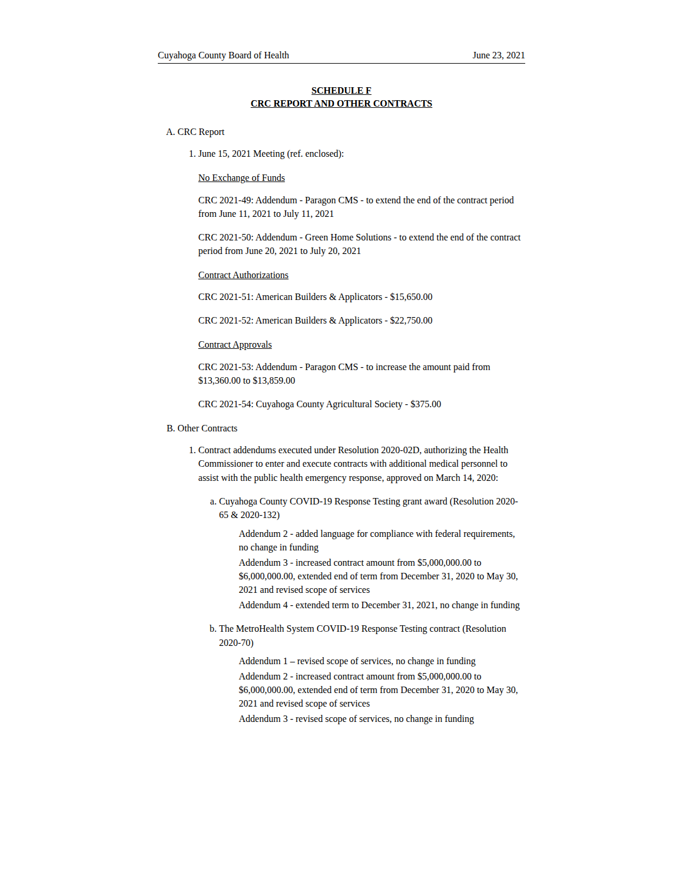Cuyahoga County Board of Health
June 23, 2021
SCHEDULE F CRC REPORT AND OTHER CONTRACTS
CRC Report
June 15, 2021 Meeting (ref. enclosed):
No Exchange of Funds
CRC 2021-49: Addendum - Paragon CMS - to extend the end of the contract period from June 11, 2021 to July 11, 2021
CRC 2021-50: Addendum - Green Home Solutions - to extend the end of the contract period from June 20, 2021 to July 20, 2021
Contract Authorizations
CRC 2021-51: American Builders & Applicators - $15,650.00
CRC 2021-52: American Builders & Applicators - $22,750.00
Contract Approvals
CRC 2021-53: Addendum - Paragon CMS - to increase the amount paid from $13,360.00 to $13,859.00
CRC 2021-54: Cuyahoga County Agricultural Society - $375.00
Other Contracts
Contract addendums executed under Resolution 2020-02D, authorizing the Health Commissioner to enter and execute contracts with additional medical personnel to assist with the public health emergency response, approved on March 14, 2020:
Cuyahoga County COVID-19 Response Testing grant award (Resolution 2020-65 & 2020-132)
Addendum 2 - added language for compliance with federal requirements, no change in funding
Addendum 3 - increased contract amount from $5,000,000.00 to $6,000,000.00, extended end of term from December 31, 2020 to May 30, 2021 and revised scope of services
Addendum 4 - extended term to December 31, 2021, no change in funding
The MetroHealth System COVID-19 Response Testing contract (Resolution 2020-70)
Addendum 1 – revised scope of services, no change in funding
Addendum 2 - increased contract amount from $5,000,000.00 to $6,000,000.00, extended end of term from December 31, 2020 to May 30, 2021 and revised scope of services
Addendum 3 - revised scope of services, no change in funding